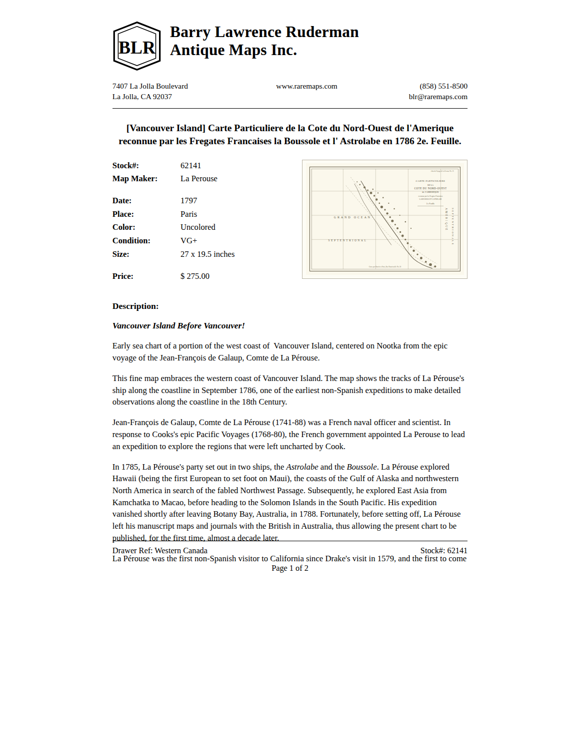BLR
Barry Lawrence Ruderman
Antique Maps Inc.
7407 La Jolla Boulevard
La Jolla, CA 92037
www.raremaps.com
(858) 551-8500
blr@raremaps.com
[Vancouver Island] Carte Particuliere de la Cote du Nord-Ouest de l'Amerique reconnue par les Fregates Francaises la Boussole et l' Astrolabe en 1786 2e. Feuille.
| Stock#: | 62141 |
| Map Maker: | La Perouse |
| Date: | 1797 |
| Place: | Paris |
| Color: | Uncolored |
| Condition: | VG+ |
| Size: | 27 x 19.5 inches |
| Price: | $ 275.00 |
CARTE PARTICULIERE DE LA COTE DU NORD-OUEST de l'AMERIQUE reconnue par les Fregates Francaises LA BOUSSOLE ET L'ASTROLABE 2.e Feuille GRAND OCEAN SEPTENTRIONAL AMERIQUE SEPTENTRIONALE Grave par Bouclet a Paris, Rue Hautefeuille No. 20 Atlas du Voyage de La Perouse No. 16
Description:
Vancouver Island Before Vancouver!
Early sea chart of a portion of the west coast of Vancouver Island, centered on Nootka from the epic voyage of the Jean-François de Galaup, Comte de La Pérouse.
This fine map embraces the western coast of Vancouver Island. The map shows the tracks of La Pérouse's ship along the coastline in September 1786, one of the earliest non-Spanish expeditions to make detailed observations along the coastline in the 18th Century.
Jean-François de Galaup, Comte de La Pérouse (1741-88) was a French naval officer and scientist. In response to Cooks's epic Pacific Voyages (1768-80), the French government appointed La Perouse to lead an expedition to explore the regions that were left uncharted by Cook.
In 1785, La Pérouse's party set out in two ships, the Astrolabe and the Boussole. La Pérouse explored Hawaii (being the first European to set foot on Maui), the coasts of the Gulf of Alaska and northwestern North America in search of the fabled Northwest Passage. Subsequently, he explored East Asia from Kamchatka to Macao, before heading to the Solomon Islands in the South Pacific. His expedition vanished shortly after leaving Botany Bay, Australia, in 1788. Fortunately, before setting off, La Pérouse left his manuscript maps and journals with the British in Australia, thus allowing the present chart to be published, for the first time, almost a decade later.
La Pérouse was the first non-Spanish visitor to California since Drake's visit in 1579, and the first to come
Drawer Ref: Western Canada
Stock#: 62141
Page 1 of 2